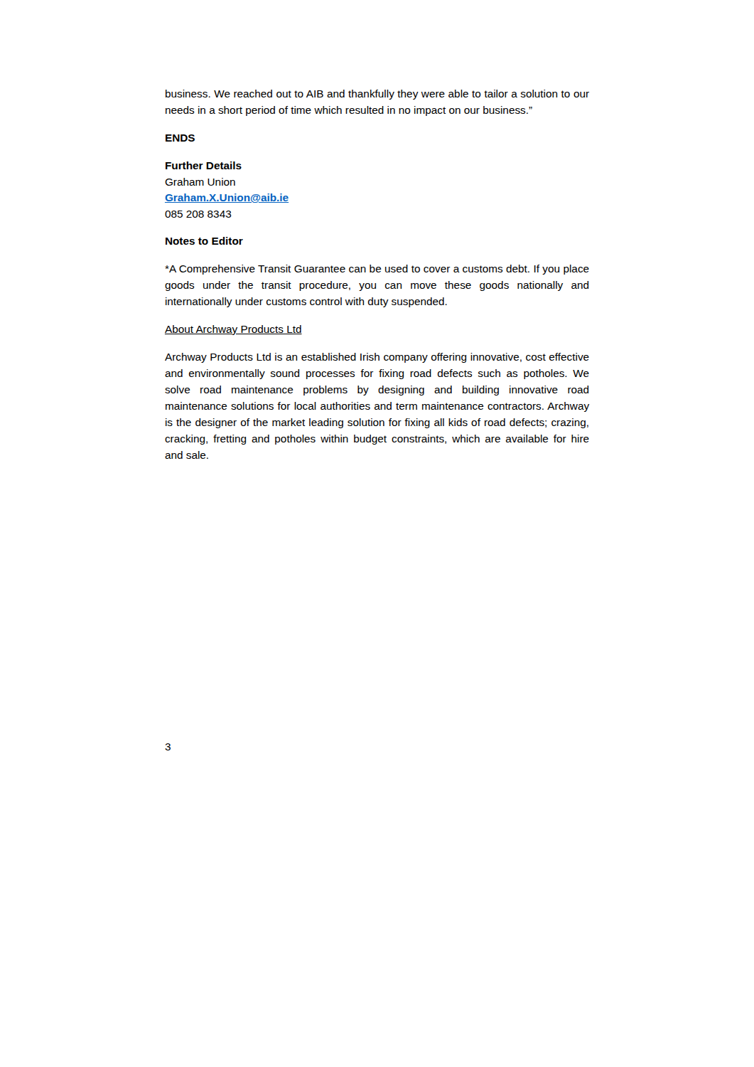business. We reached out to AIB and thankfully they were able to tailor a solution to our needs in a short period of time which resulted in no impact on our business.”
ENDS
Further Details
Graham Union
Graham.X.Union@aib.ie
085 208 8343
Notes to Editor
*A Comprehensive Transit Guarantee can be used to cover a customs debt. If you place goods under the transit procedure, you can move these goods nationally and internationally under customs control with duty suspended.
About Archway Products Ltd
Archway Products Ltd is an established Irish company offering innovative, cost effective and environmentally sound processes for fixing road defects such as potholes. We solve road maintenance problems by designing and building innovative road maintenance solutions for local authorities and term maintenance contractors. Archway is the designer of the market leading solution for fixing all kids of road defects; crazing, cracking, fretting and potholes within budget constraints, which are available for hire and sale.
3